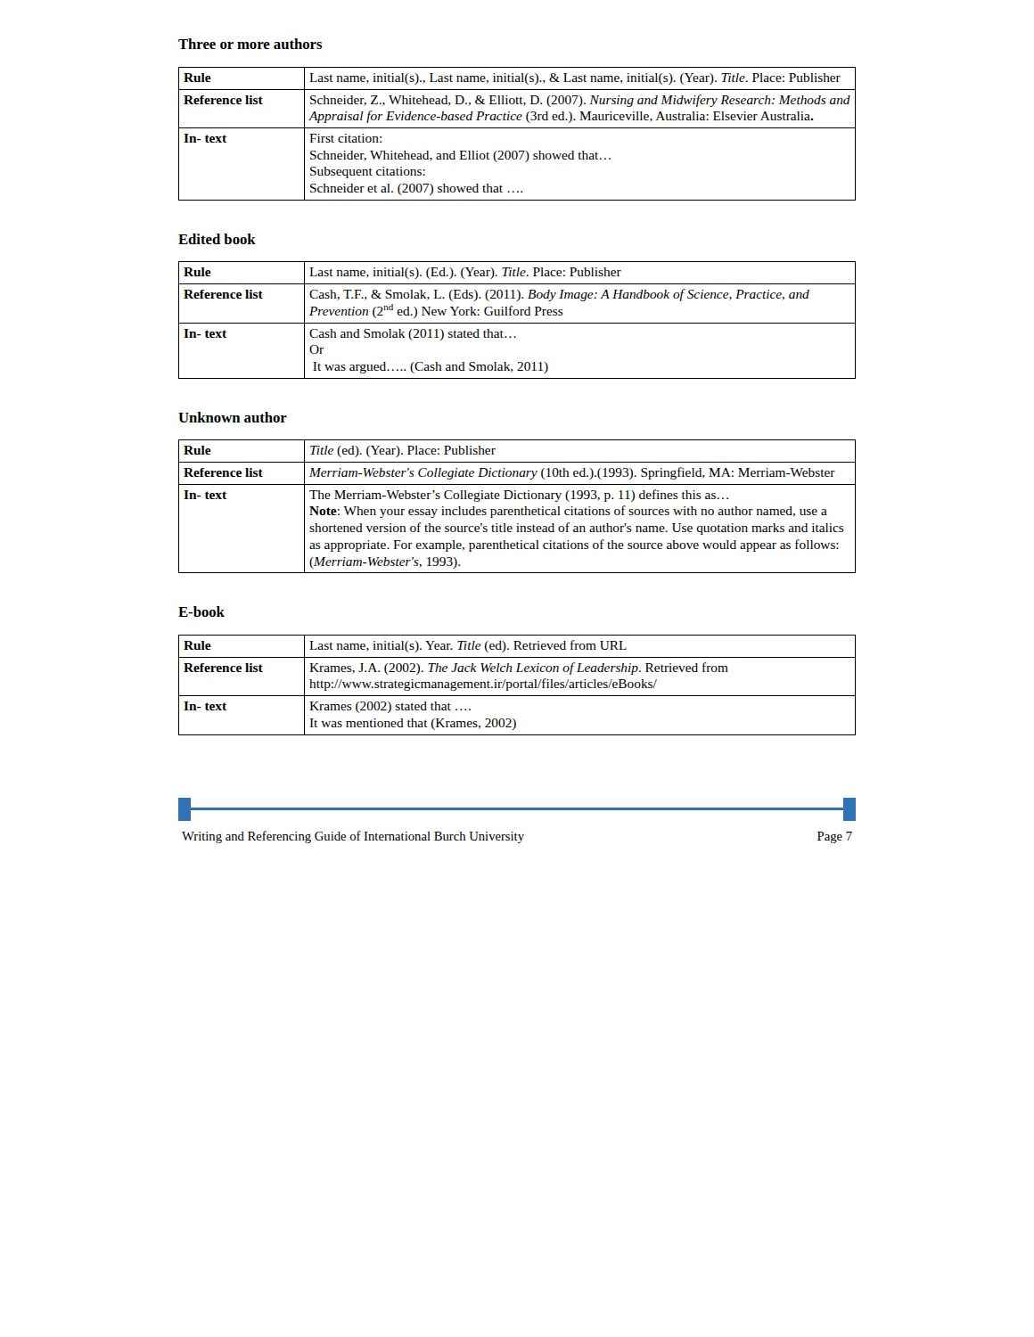Three or more authors
| Rule | Last name, initial(s)., Last name, initial(s)., & Last name, initial(s). (Year). Title . Place: Publisher |
| Reference list | Schneider, Z., Whitehead, D., & Elliott, D. (2007). Nursing and Midwifery Research: Methods and Appraisal for Evidence-based Practice (3rd ed.). Mauriceville, Australia: Elsevier Australia . |
| In- text | First citation: Schneider, Whitehead, and Elliot (2007) showed that… Subsequent citations: Schneider et al. (2007) showed that …. |
Edited book
| Rule | Last name, initial(s). (Ed.). (Year). Title . Place: Publisher |
| Reference list | Cash, T.F., & Smolak, L. (Eds). (2011). Body Image: A Handbook of Science, Practice, and Prevention (2 nd ed.) New York: Guilford Press |
| In- text | Cash and Smolak (2011) stated that… Or It was argued….. (Cash and Smolak, 2011) |
Unknown author
| Rule | Title (ed). (Year). Place: Publisher |
| Reference list | Merriam-Webster's Collegiate Dictionary (10th ed.).(1993). Springfield, MA: Merriam-Webster |
| In- text | The Merriam-Webster’s Collegiate Dictionary (1993, p. 11) defines this as… Note : When your essay includes parenthetical citations of sources with no author named, use a shortened version of the source's title instead of an author's name. Use quotation marks and italics as appropriate. For example, parenthetical citations of the source above would appear as follows: ( Merriam-Webster's , 1993). |
E-book
| Rule | Last name, initial(s). Year. Title (ed). Retrieved from URL |
| Reference list | Krames, J.A. (2002). The Jack Welch Lexicon of Leadership . Retrieved from http://www.strategicmanagement.ir/portal/files/articles/eBooks/ |
| In- text | Krames (2002) stated that …. It was mentioned that (Krames, 2002) |
Writing and Referencing Guide of International Burch University Page 7